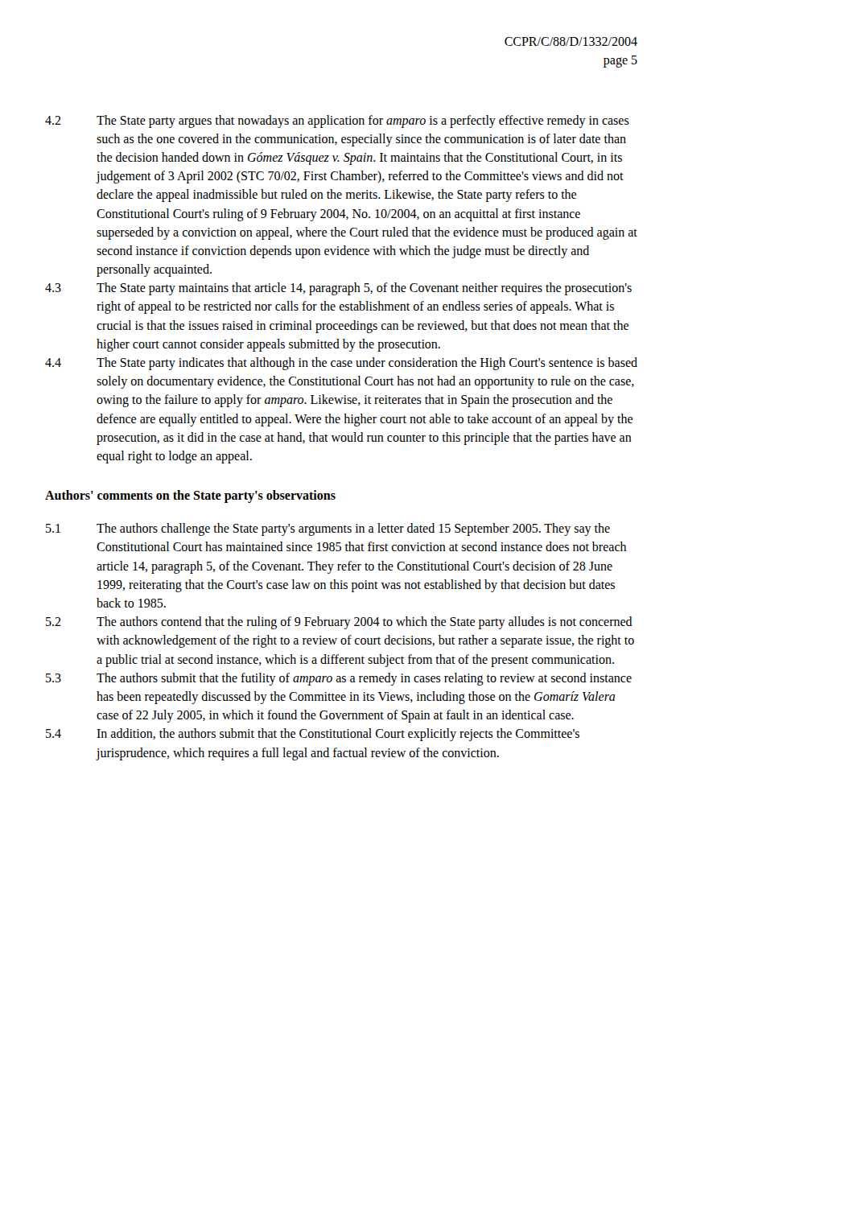CCPR/C/88/D/1332/2004 page 5
4.2 The State party argues that nowadays an application for amparo is a perfectly effective remedy in cases such as the one covered in the communication, especially since the communication is of later date than the decision handed down in Gómez Vásquez v. Spain. It maintains that the Constitutional Court, in its judgement of 3 April 2002 (STC 70/02, First Chamber), referred to the Committee's views and did not declare the appeal inadmissible but ruled on the merits. Likewise, the State party refers to the Constitutional Court's ruling of 9 February 2004, No. 10/2004, on an acquittal at first instance superseded by a conviction on appeal, where the Court ruled that the evidence must be produced again at second instance if conviction depends upon evidence with which the judge must be directly and personally acquainted.
4.3 The State party maintains that article 14, paragraph 5, of the Covenant neither requires the prosecution's right of appeal to be restricted nor calls for the establishment of an endless series of appeals. What is crucial is that the issues raised in criminal proceedings can be reviewed, but that does not mean that the higher court cannot consider appeals submitted by the prosecution.
4.4 The State party indicates that although in the case under consideration the High Court's sentence is based solely on documentary evidence, the Constitutional Court has not had an opportunity to rule on the case, owing to the failure to apply for amparo. Likewise, it reiterates that in Spain the prosecution and the defence are equally entitled to appeal. Were the higher court not able to take account of an appeal by the prosecution, as it did in the case at hand, that would run counter to this principle that the parties have an equal right to lodge an appeal.
Authors' comments on the State party's observations
5.1 The authors challenge the State party's arguments in a letter dated 15 September 2005. They say the Constitutional Court has maintained since 1985 that first conviction at second instance does not breach article 14, paragraph 5, of the Covenant. They refer to the Constitutional Court's decision of 28 June 1999, reiterating that the Court's case law on this point was not established by that decision but dates back to 1985.
5.2 The authors contend that the ruling of 9 February 2004 to which the State party alludes is not concerned with acknowledgement of the right to a review of court decisions, but rather a separate issue, the right to a public trial at second instance, which is a different subject from that of the present communication.
5.3 The authors submit that the futility of amparo as a remedy in cases relating to review at second instance has been repeatedly discussed by the Committee in its Views, including those on the Gomaríz Valera case of 22 July 2005, in which it found the Government of Spain at fault in an identical case.
5.4 In addition, the authors submit that the Constitutional Court explicitly rejects the Committee's jurisprudence, which requires a full legal and factual review of the conviction.